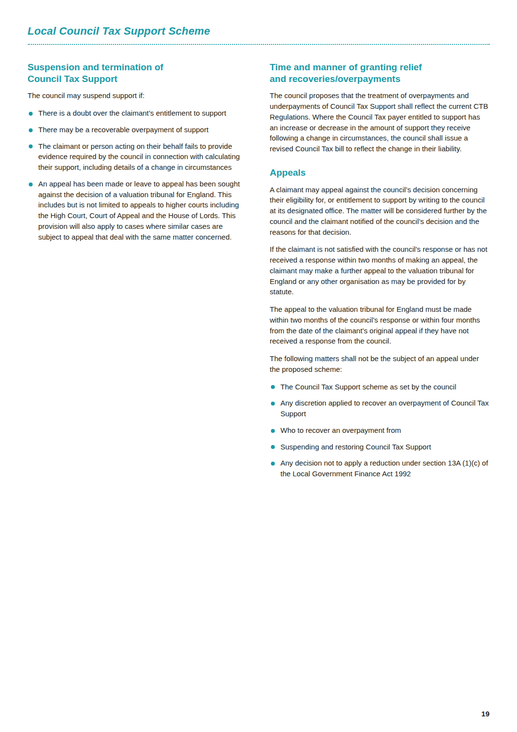Local Council Tax Support Scheme
Suspension and termination of
Council Tax Support
The council may suspend support if:
There is a doubt over the claimant’s entitlement to support
There may be a recoverable overpayment of support
The claimant or person acting on their behalf fails to provide evidence required by the council in connection with calculating their support, including details of a change in circumstances
An appeal has been made or leave to appeal has been sought against the decision of a valuation tribunal for England. This includes but is not limited to appeals to higher courts including the High Court, Court of Appeal and the House of Lords. This provision will also apply to cases where similar cases are subject to appeal that deal with the same matter concerned.
Time and manner of granting relief
and recoveries/overpayments
The council proposes that the treatment of overpayments and underpayments of Council Tax Support shall reflect the current CTB Regulations. Where the Council Tax payer entitled to support has an increase or decrease in the amount of support they receive following a change in circumstances, the council shall issue a revised Council Tax bill to reflect the change in their liability.
Appeals
A claimant may appeal against the council’s decision concerning their eligibility for, or entitlement to support by writing to the council at its designated office. The matter will be considered further by the council and the claimant notified of the council’s decision and the reasons for that decision.
If the claimant is not satisfied with the council’s response or has not received a response within two months of making an appeal, the claimant may make a further appeal to the valuation tribunal for England or any other organisation as may be provided for by statute.
The appeal to the valuation tribunal for England must be made within two months of the council’s response or within four months from the date of the claimant’s original appeal if they have not received a response from the council.
The following matters shall not be the subject of an appeal under the proposed scheme:
The Council Tax Support scheme as set by the council
Any discretion applied to recover an overpayment of Council Tax Support
Who to recover an overpayment from
Suspending and restoring Council Tax Support
Any decision not to apply a reduction under section 13A (1)(c) of the Local Government Finance Act 1992
19